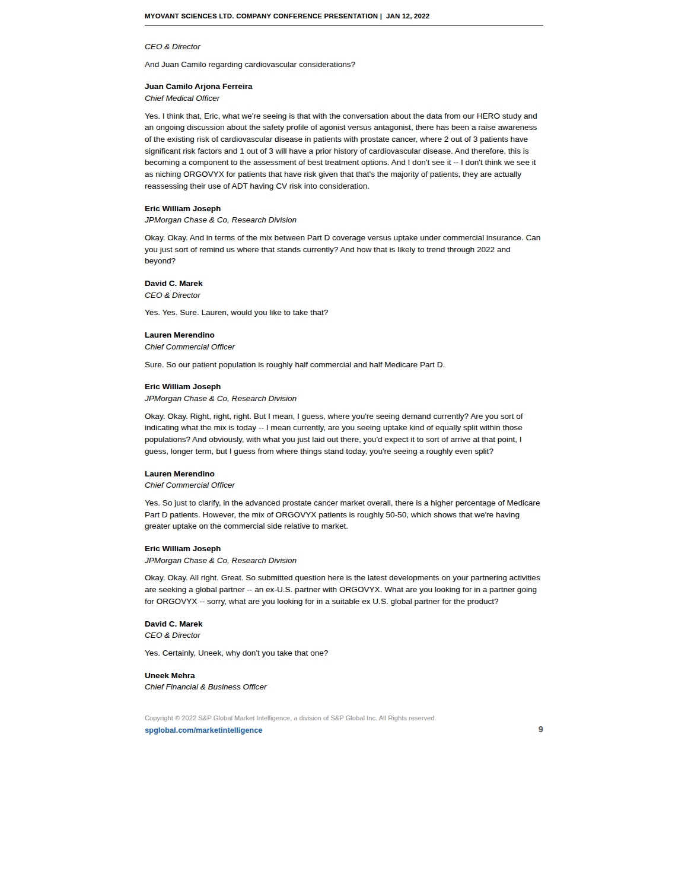MYOVANT SCIENCES LTD. COMPANY CONFERENCE PRESENTATION | JAN 12, 2022
CEO & Director
And Juan Camilo regarding cardiovascular considerations?
Juan Camilo Arjona Ferreira
Chief Medical Officer
Yes. I think that, Eric, what we're seeing is that with the conversation about the data from our HERO study and an ongoing discussion about the safety profile of agonist versus antagonist, there has been a raise awareness of the existing risk of cardiovascular disease in patients with prostate cancer, where 2 out of 3 patients have significant risk factors and 1 out of 3 will have a prior history of cardiovascular disease. And therefore, this is becoming a component to the assessment of best treatment options. And I don't see it -- I don't think we see it as niching ORGOVYX for patients that have risk given that that's the majority of patients, they are actually reassessing their use of ADT having CV risk into consideration.
Eric William Joseph
JPMorgan Chase & Co, Research Division
Okay. Okay. And in terms of the mix between Part D coverage versus uptake under commercial insurance. Can you just sort of remind us where that stands currently? And how that is likely to trend through 2022 and beyond?
David C. Marek
CEO & Director
Yes. Yes. Sure. Lauren, would you like to take that?
Lauren Merendino
Chief Commercial Officer
Sure. So our patient population is roughly half commercial and half Medicare Part D.
Eric William Joseph
JPMorgan Chase & Co, Research Division
Okay. Okay. Right, right, right. But I mean, I guess, where you're seeing demand currently? Are you sort of indicating what the mix is today -- I mean currently, are you seeing uptake kind of equally split within those populations? And obviously, with what you just laid out there, you'd expect it to sort of arrive at that point, I guess, longer term, but I guess from where things stand today, you're seeing a roughly even split?
Lauren Merendino
Chief Commercial Officer
Yes. So just to clarify, in the advanced prostate cancer market overall, there is a higher percentage of Medicare Part D patients. However, the mix of ORGOVYX patients is roughly 50-50, which shows that we're having greater uptake on the commercial side relative to market.
Eric William Joseph
JPMorgan Chase & Co, Research Division
Okay. Okay. All right. Great. So submitted question here is the latest developments on your partnering activities are seeking a global partner -- an ex-U.S. partner with ORGOVYX. What are you looking for in a partner going for ORGOVYX -- sorry, what are you looking for in a suitable ex U.S. global partner for the product?
David C. Marek
CEO & Director
Yes. Certainly, Uneek, why don't you take that one?
Uneek Mehra
Chief Financial & Business Officer
Copyright © 2022 S&P Global Market Intelligence, a division of S&P Global Inc. All Rights reserved. spglobal.com/marketintelligence 9